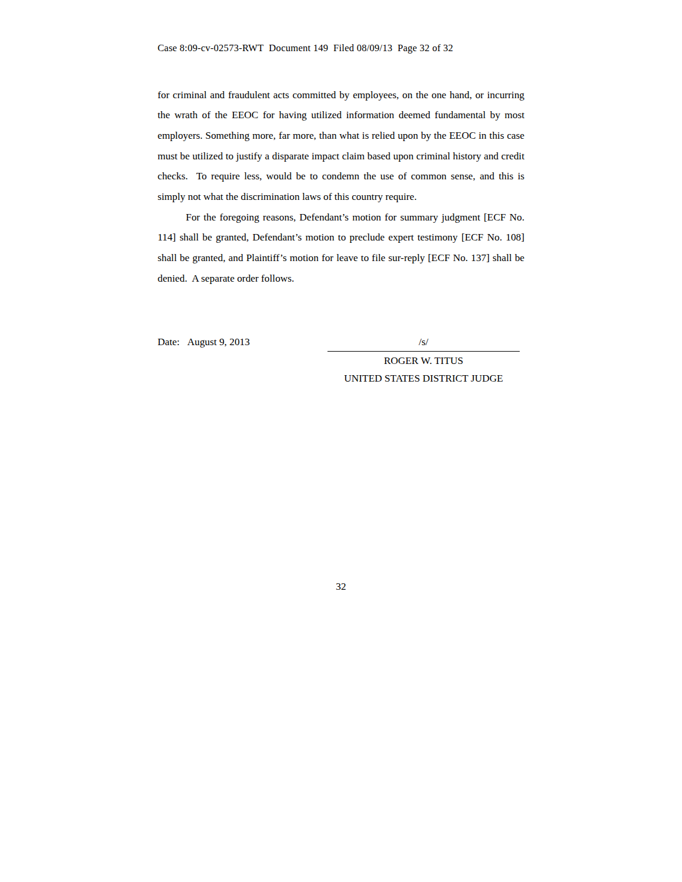Case 8:09-cv-02573-RWT Document 149 Filed 08/09/13 Page 32 of 32
for criminal and fraudulent acts committed by employees, on the one hand, or incurring the wrath of the EEOC for having utilized information deemed fundamental by most employers. Something more, far more, than what is relied upon by the EEOC in this case must be utilized to justify a disparate impact claim based upon criminal history and credit checks. To require less, would be to condemn the use of common sense, and this is simply not what the discrimination laws of this country require.
For the foregoing reasons, Defendant’s motion for summary judgment [ECF No. 114] shall be granted, Defendant’s motion to preclude expert testimony [ECF No. 108] shall be granted, and Plaintiff’s motion for leave to file sur-reply [ECF No. 137] shall be denied. A separate order follows.
Date: August 9, 2013
/s/
ROGER W. TITUS
UNITED STATES DISTRICT JUDGE
32